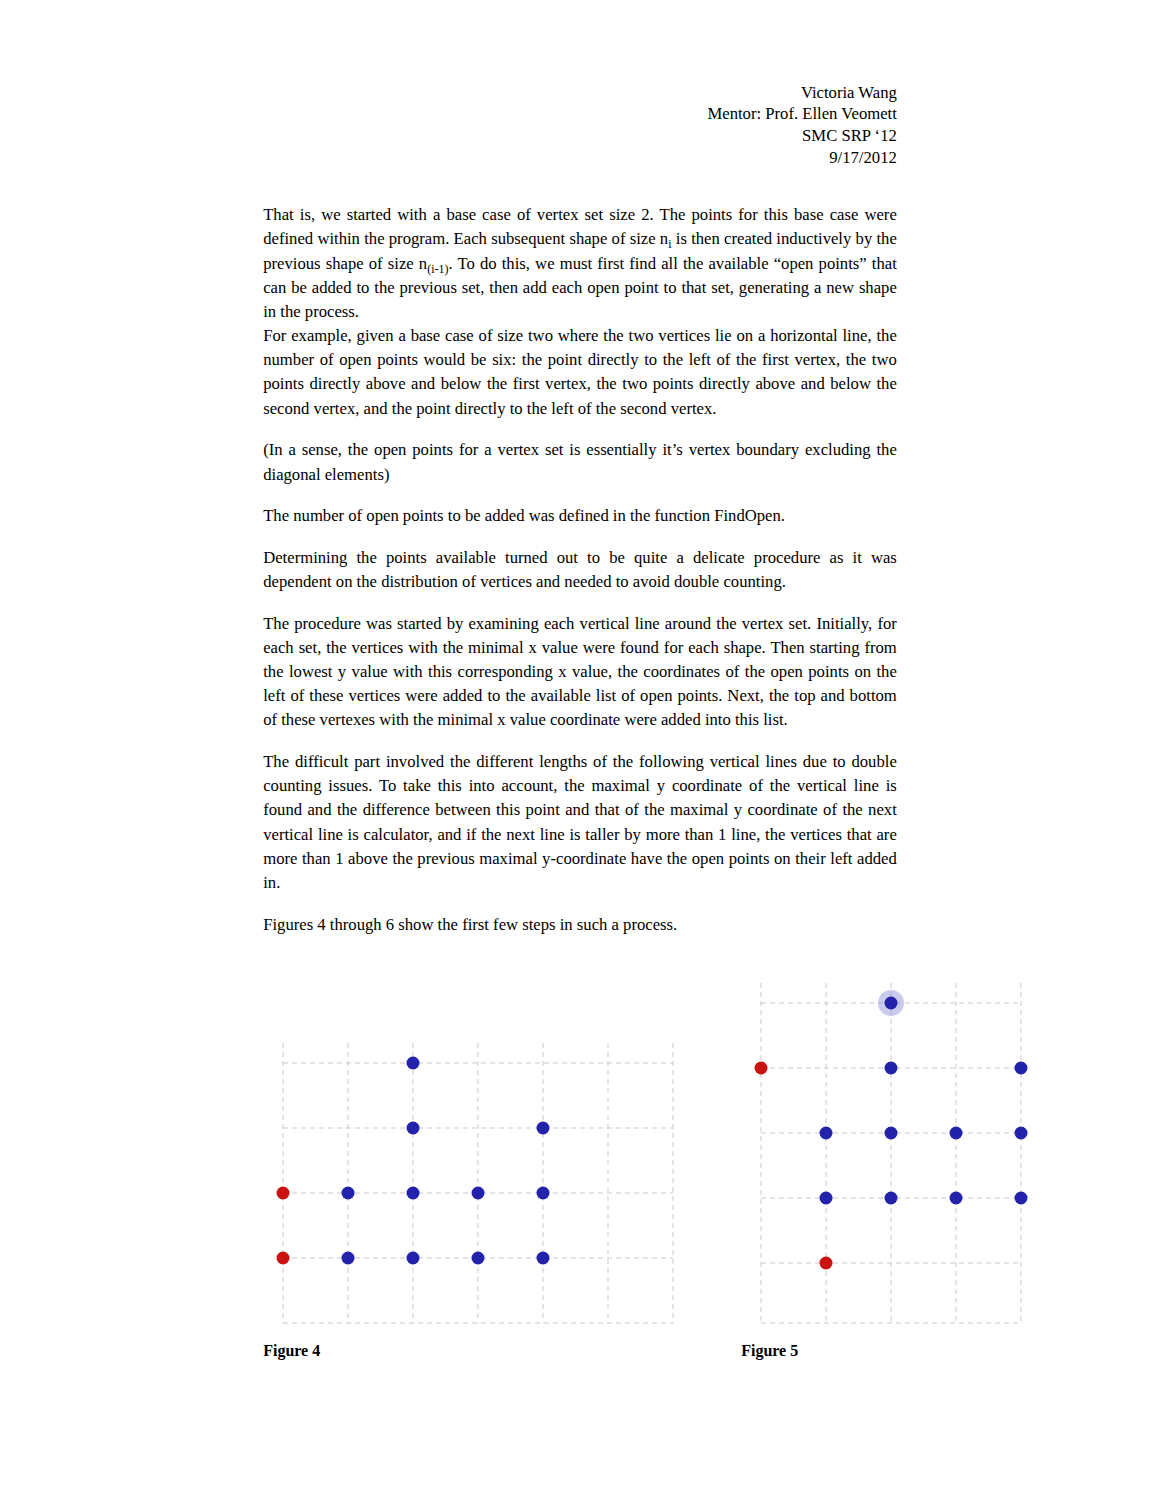Victoria Wang
Mentor: Prof. Ellen Veomett
SMC SRP ‘12
9/17/2012
That is, we started with a base case of vertex set size 2. The points for this base case were defined within the program. Each subsequent shape of size ni is then created inductively by the previous shape of size n(i-1). To do this, we must first find all the available “open points” that can be added to the previous set, then add each open point to that set, generating a new shape in the process.
For example, given a base case of size two where the two vertices lie on a horizontal line, the number of open points would be six: the point directly to the left of the first vertex, the two points directly above and below the first vertex, the two points directly above and below the second vertex, and the point directly to the left of the second vertex.
(In a sense, the open points for a vertex set is essentially it’s vertex boundary excluding the diagonal elements)
The number of open points to be added was defined in the function FindOpen.
Determining the points available turned out to be quite a delicate procedure as it was dependent on the distribution of vertices and needed to avoid double counting.
The procedure was started by examining each vertical line around the vertex set. Initially, for each set, the vertices with the minimal x value were found for each shape. Then starting from the lowest y value with this corresponding x value, the coordinates of the open points on the left of these vertices were added to the available list of open points. Next, the top and bottom of these vertexes with the minimal x value coordinate were added into this list.
The difficult part involved the different lengths of the following vertical lines due to double counting issues. To take this into account, the maximal y coordinate of the vertical line is found and the difference between this point and that of the maximal y coordinate of the next vertical line is calculator, and if the next line is taller by more than 1 line, the vertices that are more than 1 above the previous maximal y-coordinate have the open points on their left added in.
Figures 4 through 6 show the first few steps in such a process.
Figure 4
Figure 5